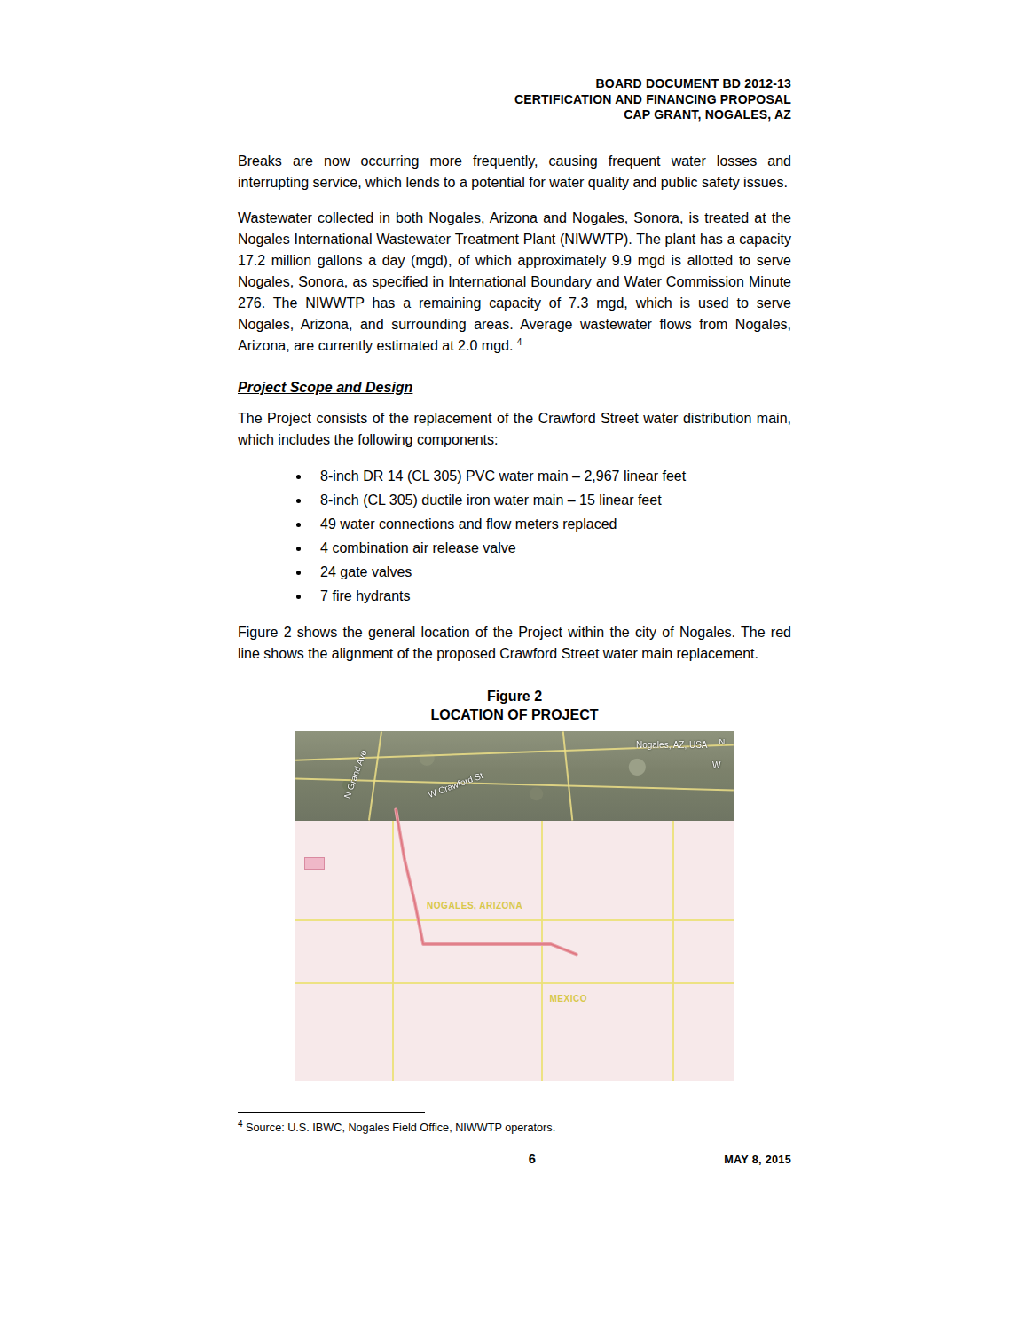BOARD DOCUMENT BD 2012-13
CERTIFICATION AND FINANCING PROPOSAL
CAP GRANT, NOGALES, AZ
Breaks are now occurring more frequently, causing frequent water losses and interrupting service, which lends to a potential for water quality and public safety issues.
Wastewater collected in both Nogales, Arizona and Nogales, Sonora, is treated at the Nogales International Wastewater Treatment Plant (NIWWTP). The plant has a capacity 17.2 million gallons a day (mgd), of which approximately 9.9 mgd is allotted to serve Nogales, Sonora, as specified in International Boundary and Water Commission Minute 276. The NIWWTP has a remaining capacity of 7.3 mgd, which is used to serve Nogales, Arizona, and surrounding areas. Average wastewater flows from Nogales, Arizona, are currently estimated at 2.0 mgd. 4
Project Scope and Design
The Project consists of the replacement of the Crawford Street water distribution main, which includes the following components:
8-inch DR 14 (CL 305) PVC water main – 2,967 linear feet
8-inch (CL 305) ductile iron water main – 15 linear feet
49 water connections and flow meters replaced
4 combination air release valve
24 gate valves
7 fire hydrants
Figure 2 shows the general location of the Project within the city of Nogales. The red line shows the alignment of the proposed Crawford Street water main replacement.
Figure 2
LOCATION OF PROJECT
N
Nogales, AZ, USA
W
W Crawford St
N Grand Ave
NOGALES, ARIZONA
MEXICO
4 Source: U.S. IBWC, Nogales Field Office, NIWWTP operators.
6
MAY 8, 2015